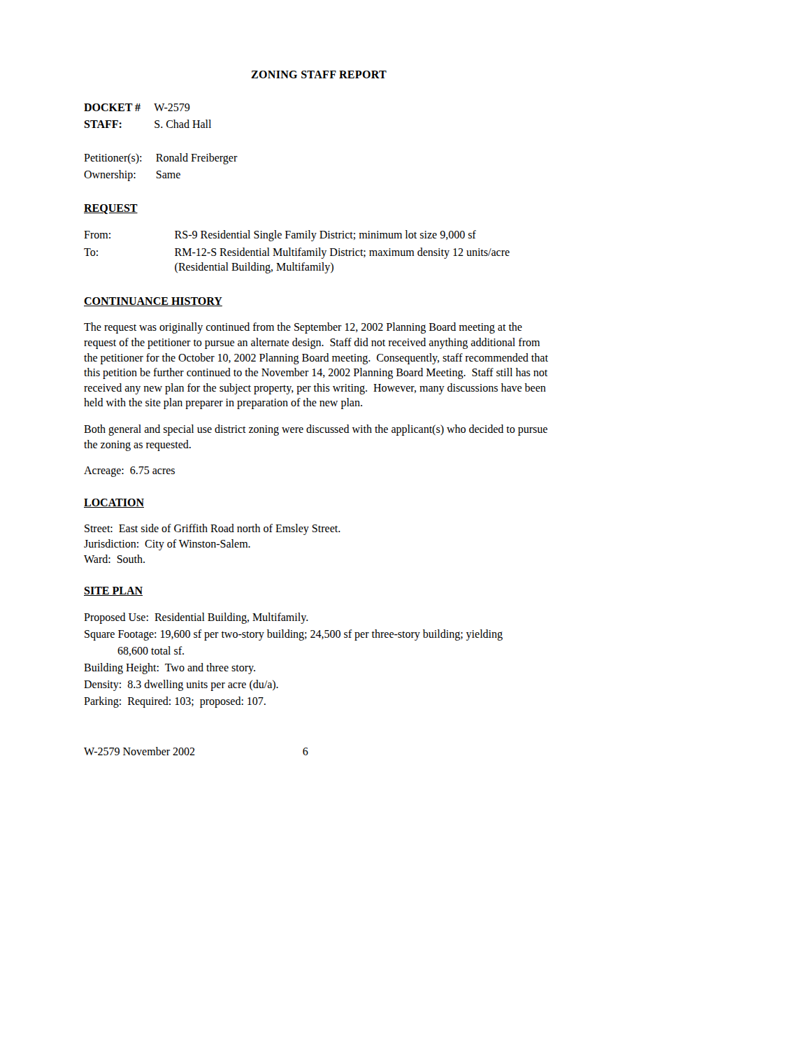ZONING STAFF REPORT
| DOCKET # | W-2579 |
| STAFF: | S. Chad Hall |
| Petitioner(s): | Ronald Freiberger |
| Ownership: | Same |
REQUEST
| From: | RS-9 Residential Single Family District; minimum lot size 9,000 sf |
| To: | RM-12-S Residential Multifamily District; maximum density 12 units/acre (Residential Building, Multifamily) |
CONTINUANCE HISTORY
The request was originally continued from the September 12, 2002 Planning Board meeting at the request of the petitioner to pursue an alternate design. Staff did not received anything additional from the petitioner for the October 10, 2002 Planning Board meeting. Consequently, staff recommended that this petition be further continued to the November 14, 2002 Planning Board Meeting. Staff still has not received any new plan for the subject property, per this writing. However, many discussions have been held with the site plan preparer in preparation of the new plan.
Both general and special use district zoning were discussed with the applicant(s) who decided to pursue the zoning as requested.
Acreage: 6.75 acres
LOCATION
Street: East side of Griffith Road north of Emsley Street.
Jurisdiction: City of Winston-Salem.
Ward: South.
SITE PLAN
Proposed Use: Residential Building, Multifamily.
Square Footage: 19,600 sf per two-story building; 24,500 sf per three-story building; yielding
68,600 total sf.
Building Height: Two and three story.
Density: 8.3 dwelling units per acre (du/a).
Parking: Required: 103; proposed: 107.
W-2579 November 2002 6